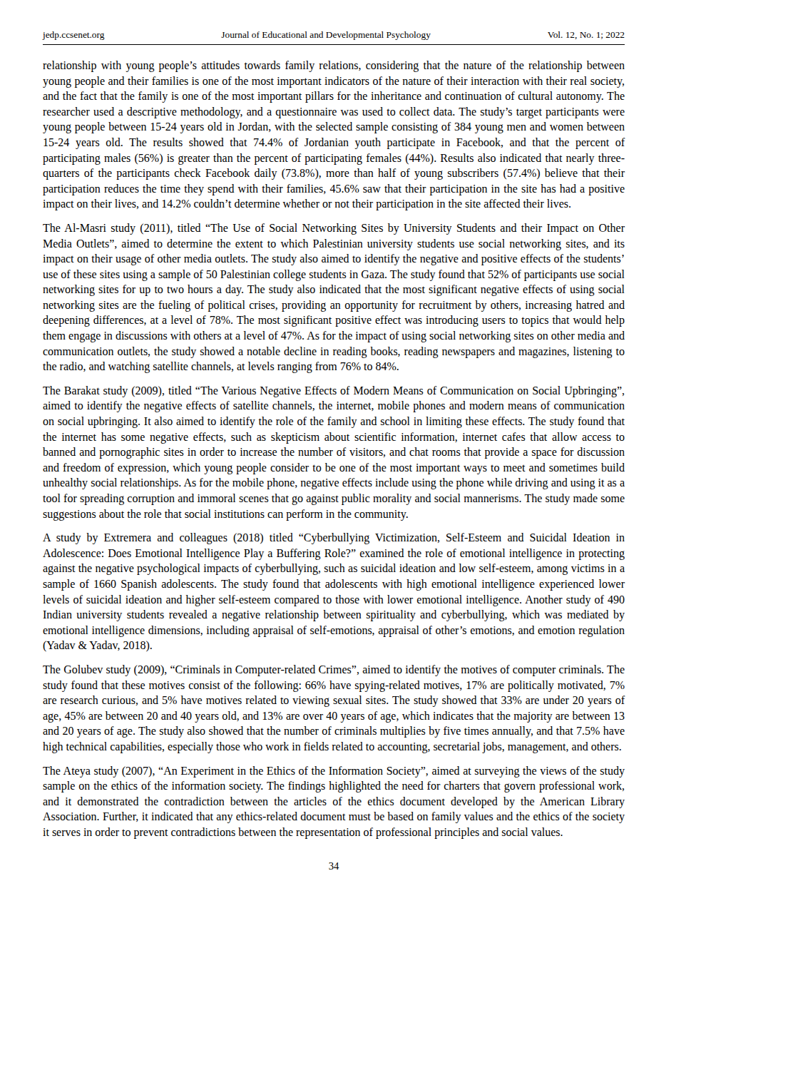jedp.ccsenet.org
Journal of Educational and Developmental Psychology
Vol. 12, No. 1; 2022
relationship with young people’s attitudes towards family relations, considering that the nature of the relationship between young people and their families is one of the most important indicators of the nature of their interaction with their real society, and the fact that the family is one of the most important pillars for the inheritance and continuation of cultural autonomy. The researcher used a descriptive methodology, and a questionnaire was used to collect data. The study’s target participants were young people between 15-24 years old in Jordan, with the selected sample consisting of 384 young men and women between 15-24 years old. The results showed that 74.4% of Jordanian youth participate in Facebook, and that the percent of participating males (56%) is greater than the percent of participating females (44%). Results also indicated that nearly three-quarters of the participants check Facebook daily (73.8%), more than half of young subscribers (57.4%) believe that their participation reduces the time they spend with their families, 45.6% saw that their participation in the site has had a positive impact on their lives, and 14.2% couldn’t determine whether or not their participation in the site affected their lives.
The Al-Masri study (2011), titled “The Use of Social Networking Sites by University Students and their Impact on Other Media Outlets”, aimed to determine the extent to which Palestinian university students use social networking sites, and its impact on their usage of other media outlets. The study also aimed to identify the negative and positive effects of the students’ use of these sites using a sample of 50 Palestinian college students in Gaza. The study found that 52% of participants use social networking sites for up to two hours a day. The study also indicated that the most significant negative effects of using social networking sites are the fueling of political crises, providing an opportunity for recruitment by others, increasing hatred and deepening differences, at a level of 78%. The most significant positive effect was introducing users to topics that would help them engage in discussions with others at a level of 47%. As for the impact of using social networking sites on other media and communication outlets, the study showed a notable decline in reading books, reading newspapers and magazines, listening to the radio, and watching satellite channels, at levels ranging from 76% to 84%.
The Barakat study (2009), titled “The Various Negative Effects of Modern Means of Communication on Social Upbringing”, aimed to identify the negative effects of satellite channels, the internet, mobile phones and modern means of communication on social upbringing. It also aimed to identify the role of the family and school in limiting these effects. The study found that the internet has some negative effects, such as skepticism about scientific information, internet cafes that allow access to banned and pornographic sites in order to increase the number of visitors, and chat rooms that provide a space for discussion and freedom of expression, which young people consider to be one of the most important ways to meet and sometimes build unhealthy social relationships. As for the mobile phone, negative effects include using the phone while driving and using it as a tool for spreading corruption and immoral scenes that go against public morality and social mannerisms. The study made some suggestions about the role that social institutions can perform in the community.
A study by Extremera and colleagues (2018) titled “Cyberbullying Victimization, Self-Esteem and Suicidal Ideation in Adolescence: Does Emotional Intelligence Play a Buffering Role?” examined the role of emotional intelligence in protecting against the negative psychological impacts of cyberbullying, such as suicidal ideation and low self-esteem, among victims in a sample of 1660 Spanish adolescents. The study found that adolescents with high emotional intelligence experienced lower levels of suicidal ideation and higher self-esteem compared to those with lower emotional intelligence. Another study of 490 Indian university students revealed a negative relationship between spirituality and cyberbullying, which was mediated by emotional intelligence dimensions, including appraisal of self-emotions, appraisal of other’s emotions, and emotion regulation (Yadav & Yadav, 2018).
The Golubev study (2009), “Criminals in Computer-related Crimes”, aimed to identify the motives of computer criminals. The study found that these motives consist of the following: 66% have spying-related motives, 17% are politically motivated, 7% are research curious, and 5% have motives related to viewing sexual sites. The study showed that 33% are under 20 years of age, 45% are between 20 and 40 years old, and 13% are over 40 years of age, which indicates that the majority are between 13 and 20 years of age. The study also showed that the number of criminals multiplies by five times annually, and that 7.5% have high technical capabilities, especially those who work in fields related to accounting, secretarial jobs, management, and others.
The Ateya study (2007), “An Experiment in the Ethics of the Information Society”, aimed at surveying the views of the study sample on the ethics of the information society. The findings highlighted the need for charters that govern professional work, and it demonstrated the contradiction between the articles of the ethics document developed by the American Library Association. Further, it indicated that any ethics-related document must be based on family values and the ethics of the society it serves in order to prevent contradictions between the representation of professional principles and social values.
34